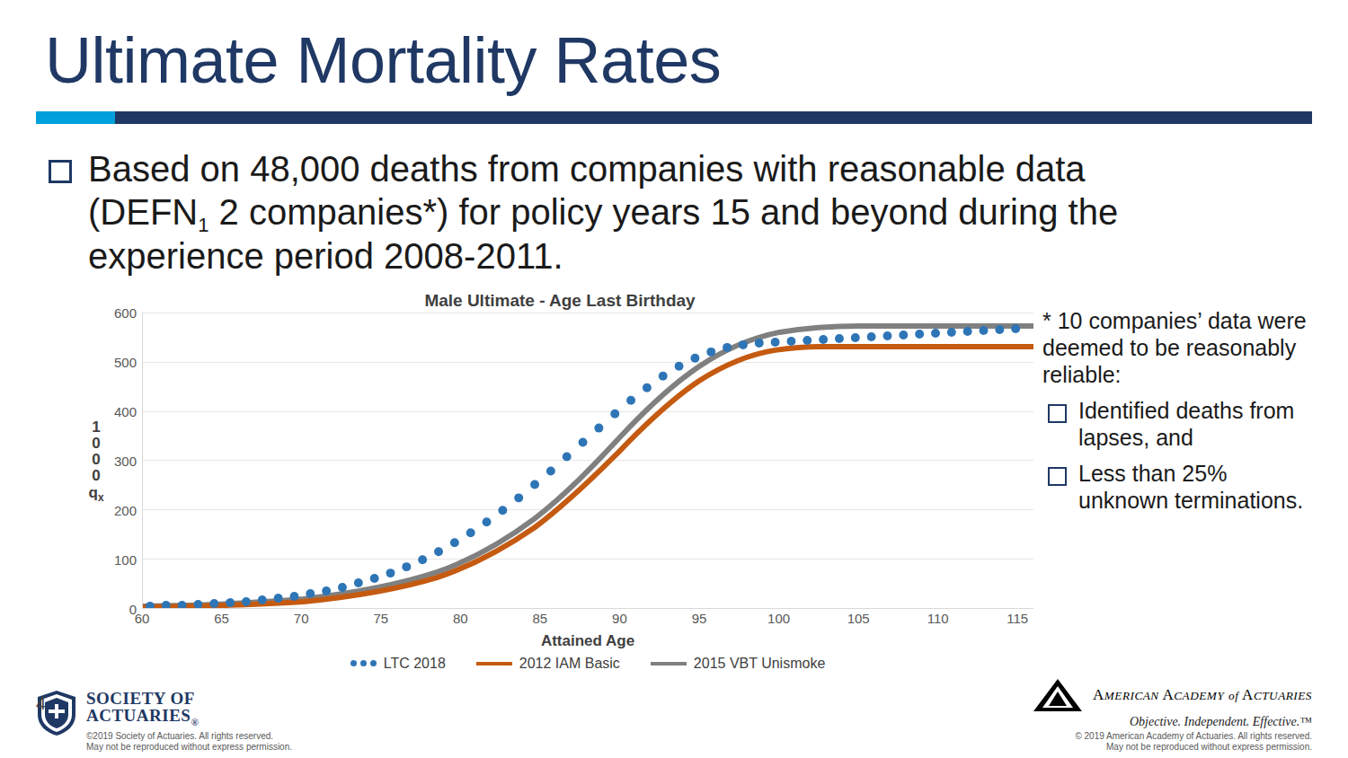Ultimate Mortality Rates
Based on 48,000 deaths from companies with reasonable data (DEFN1 2 companies*) for policy years 15 and beyond during the experience period 2008-2011.
Male Ultimate - Age Last Birthday
1000 qx
600
500
400
300
200
100
0
60
65
70
75
80
85
90
95
100
105
110
115
Attained Age
LTC 2018
2012 IAM Basic
2015 VBT Unismoke
* 10 companies’ data were deemed to be reasonably reliable:
Identified deaths from lapses, and
Less than 25% unknown terminations.
4
SOCIETY OF
ACTUARIES®
©2019 Society of Actuaries. All rights reserved.
May not be reproduced without express permission.
AMERICAN ACADEMY of ACTUARIES
Objective. Independent. Effective.™
© 2019 American Academy of Actuaries. All rights reserved.
May not be reproduced without express permission.